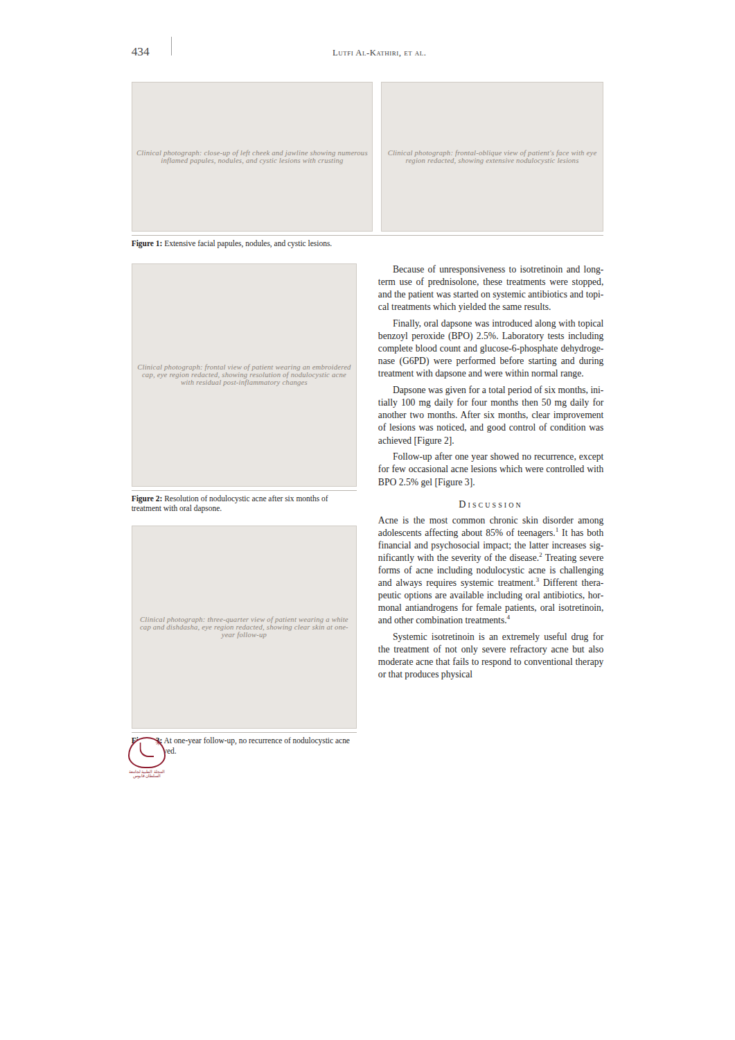434
Lutfi Al-Kathiri, et al.
Clinical photograph: close-up of left cheek and jawline showing numerous inflamed papules, nodules, and cystic lesions with crusting
Clinical photograph: frontal-oblique view of patient's face with eye region redacted, showing extensive nodulocystic lesions
Figure 1: Extensive facial papules, nodules, and cystic lesions.
Clinical photograph: frontal view of patient wearing an embroidered cap, eye region redacted, showing resolution of nodulocystic acne with residual post-inflammatory changes
Figure 2: Resolution of nodulocystic acne after six months of treatment with oral dapsone.
Clinical photograph: three-quarter view of patient wearing a white cap and dishdasha, eye region redacted, showing clear skin at one-year follow-up
Figure 3: At one-year follow-up, no recurrence of nodulocystic acne was observed.
Because of unresponsiveness to isotretinoin and long-term use of prednisolone, these treatments were stopped, and the patient was started on systemic antibiotics and topical treatments which yielded the same results.
Finally, oral dapsone was introduced along with topical benzoyl peroxide (BPO) 2.5%. Laboratory tests including complete blood count and glucose-6-phosphate dehydrogenase (G6PD) were performed before starting and during treatment with dapsone and were within normal range.
Dapsone was given for a total period of six months, initially 100 mg daily for four months then 50 mg daily for another two months. After six months, clear improvement of lesions was noticed, and good control of condition was achieved [Figure 2].
Follow-up after one year showed no recurrence, except for few occasional acne lesions which were controlled with BPO 2.5% gel [Figure 3].
Discussion
Acne is the most common chronic skin disorder among adolescents affecting about 85% of teenagers.1 It has both financial and psychosocial impact; the latter increases significantly with the severity of the disease.2 Treating severe forms of acne including nodulocystic acne is challenging and always requires systemic treatment.3 Different therapeutic options are available including oral antibiotics, hormonal antiandrogens for female patients, oral isotretinoin, and other combination treatments.4
Systemic isotretinoin is an extremely useful drug for the treatment of not only severe refractory acne but also moderate acne that fails to respond to conventional therapy or that produces physical
✳
المجلة الطبية لجامعة السلطان قابوس